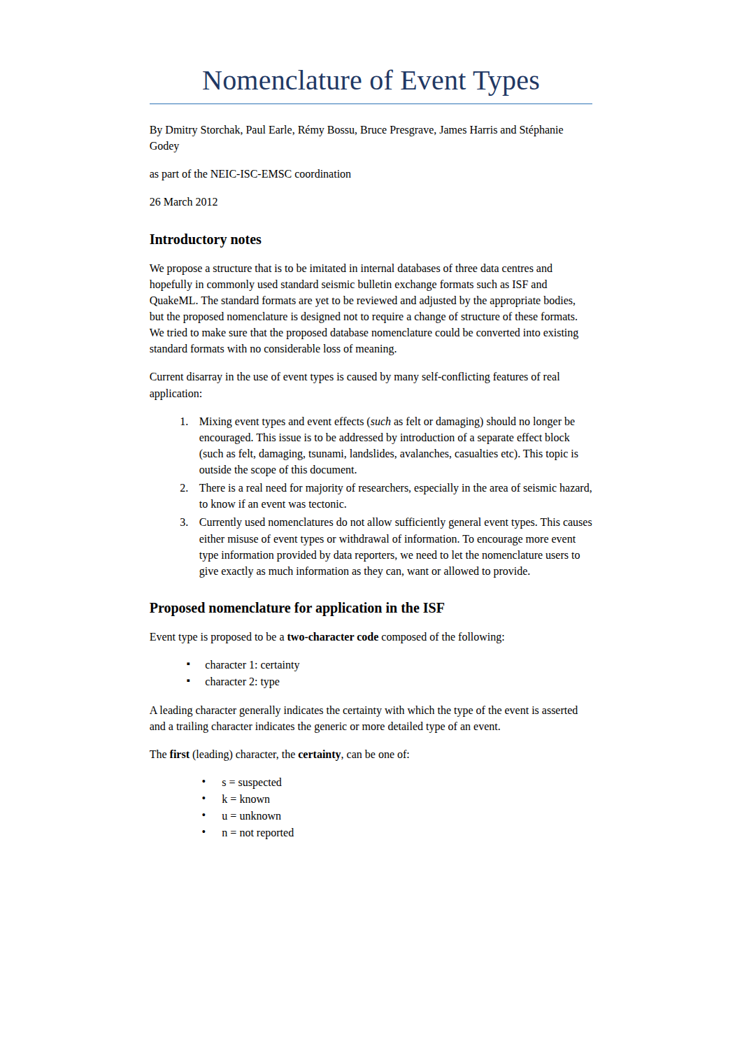Nomenclature of Event Types
By Dmitry Storchak, Paul Earle, Rémy Bossu, Bruce Presgrave, James Harris and Stéphanie Godey
as part of the NEIC-ISC-EMSC coordination
26 March 2012
Introductory notes
We propose a structure that is to be imitated in internal databases of three data centres and hopefully in commonly used standard seismic bulletin exchange formats such as ISF and QuakeML. The standard formats are yet to be reviewed and adjusted by the appropriate bodies, but the proposed nomenclature is designed not to require a change of structure of these formats. We tried to make sure that the proposed database nomenclature could be converted into existing standard formats with no considerable loss of meaning.
Current disarray in the use of event types is caused by many self-conflicting features of real application:
Mixing event types and event effects (such as felt or damaging) should no longer be encouraged. This issue is to be addressed by introduction of a separate effect block (such as felt, damaging, tsunami, landslides, avalanches, casualties etc). This topic is outside the scope of this document.
There is a real need for majority of researchers, especially in the area of seismic hazard, to know if an event was tectonic.
Currently used nomenclatures do not allow sufficiently general event types. This causes either misuse of event types or withdrawal of information. To encourage more event type information provided by data reporters, we need to let the nomenclature users to give exactly as much information as they can, want or allowed to provide.
Proposed nomenclature for application in the ISF
Event type is proposed to be a two-character code composed of the following:
character 1: certainty
character 2: type
A leading character generally indicates the certainty with which the type of the event is asserted and a trailing character indicates the generic or more detailed type of an event.
The first (leading) character, the certainty, can be one of:
s = suspected
k = known
u = unknown
n = not reported